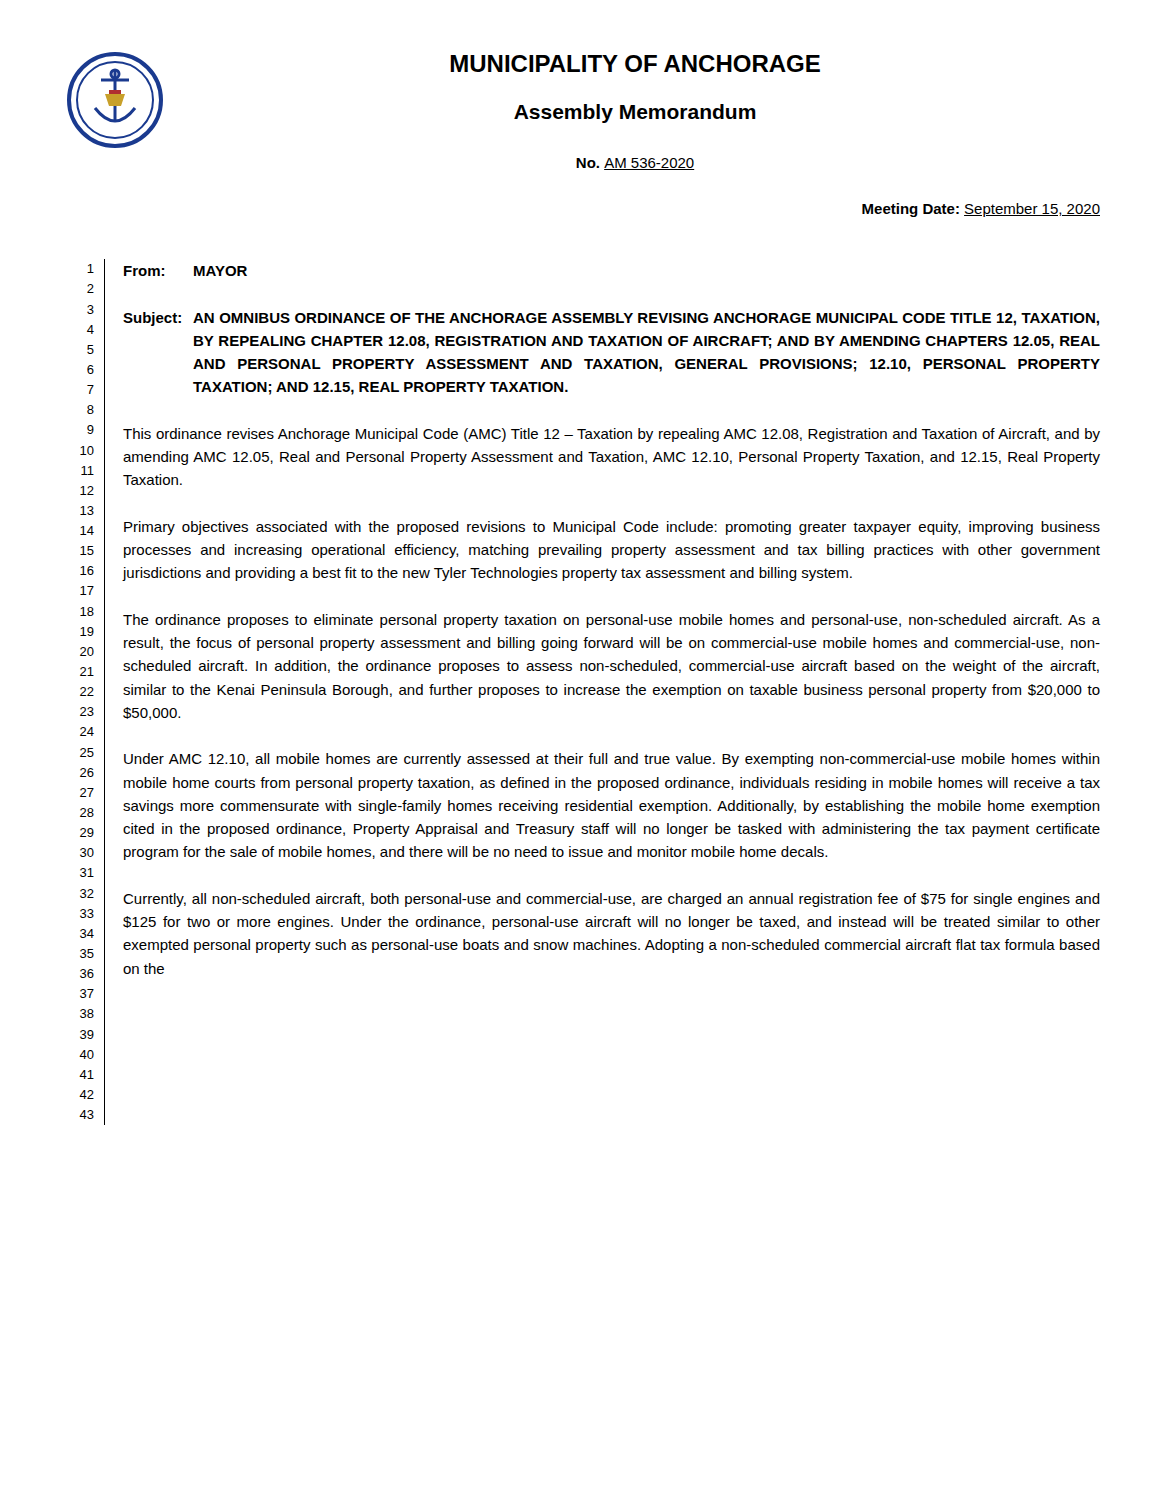MUNICIPALITY OF ANCHORAGE
Assembly Memorandum
No. AM 536-2020
Meeting Date: September 15, 2020
1
2
3
4
5
6
7
8
9
10
11
12
13
14
15
16
17
18
19
20
21
22
23
24
25
26
27
28
29
30
31
32
33
34
35
36
37
38
39
40
41
42
43
From: MAYOR
Subject:
AN OMNIBUS ORDINANCE OF THE ANCHORAGE ASSEMBLY REVISING ANCHORAGE MUNICIPAL CODE TITLE 12, TAXATION, BY REPEALING CHAPTER 12.08, REGISTRATION AND TAXATION OF AIRCRAFT; AND BY AMENDING CHAPTERS 12.05, REAL AND PERSONAL PROPERTY ASSESSMENT AND TAXATION, GENERAL PROVISIONS; 12.10, PERSONAL PROPERTY TAXATION; AND 12.15, REAL PROPERTY TAXATION.
This ordinance revises Anchorage Municipal Code (AMC) Title 12 – Taxation by repealing AMC 12.08, Registration and Taxation of Aircraft, and by amending AMC 12.05, Real and Personal Property Assessment and Taxation, AMC 12.10, Personal Property Taxation, and 12.15, Real Property Taxation.
Primary objectives associated with the proposed revisions to Municipal Code include: promoting greater taxpayer equity, improving business processes and increasing operational efficiency, matching prevailing property assessment and tax billing practices with other government jurisdictions and providing a best fit to the new Tyler Technologies property tax assessment and billing system.
The ordinance proposes to eliminate personal property taxation on personal-use mobile homes and personal-use, non-scheduled aircraft. As a result, the focus of personal property assessment and billing going forward will be on commercial-use mobile homes and commercial-use, non-scheduled aircraft. In addition, the ordinance proposes to assess non-scheduled, commercial-use aircraft based on the weight of the aircraft, similar to the Kenai Peninsula Borough, and further proposes to increase the exemption on taxable business personal property from $20,000 to $50,000.
Under AMC 12.10, all mobile homes are currently assessed at their full and true value. By exempting non-commercial-use mobile homes within mobile home courts from personal property taxation, as defined in the proposed ordinance, individuals residing in mobile homes will receive a tax savings more commensurate with single-family homes receiving residential exemption. Additionally, by establishing the mobile home exemption cited in the proposed ordinance, Property Appraisal and Treasury staff will no longer be tasked with administering the tax payment certificate program for the sale of mobile homes, and there will be no need to issue and monitor mobile home decals.
Currently, all non-scheduled aircraft, both personal-use and commercial-use, are charged an annual registration fee of $75 for single engines and $125 for two or more engines. Under the ordinance, personal-use aircraft will no longer be taxed, and instead will be treated similar to other exempted personal property such as personal-use boats and snow machines. Adopting a non-scheduled commercial aircraft flat tax formula based on the